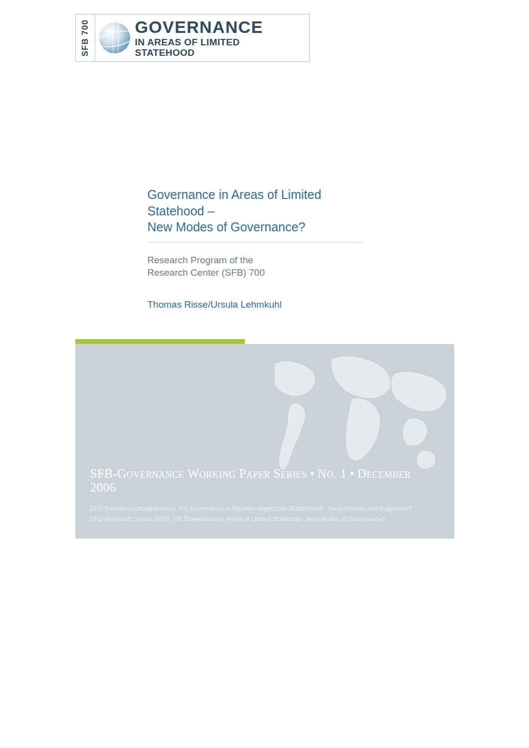SFB 700
GOVERNANCE IN AREAS OF LIMITED STATEHOOD
Governance in Areas of Limited Statehood –
New Modes of Governance?
Research Program of the
Research Center (SFB) 700
Thomas Risse/Ursula Lehmkuhl
SFB-Governance Working Paper Series•No. 1•December 2006
DFG Sonderforschungsbereich 700 Governance in Räumen begrenzter Staatlichkeit - Neue Formen des Regierens?
DFG Research Center (SFB) 700 Governance in Areas of Limited Statehood - New Modes of Governance?